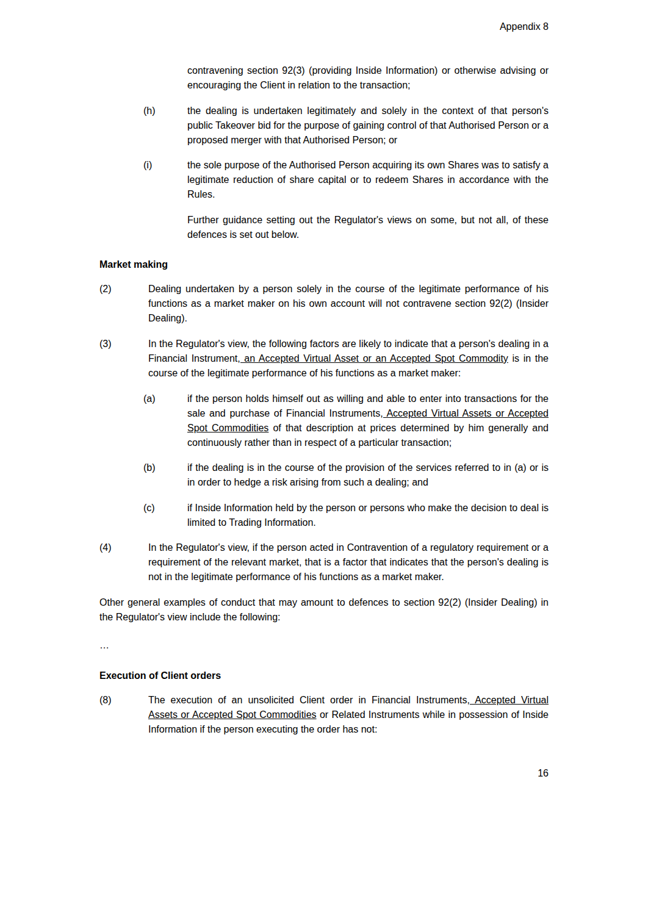Appendix 8
contravening section 92(3) (providing Inside Information) or otherwise advising or encouraging the Client in relation to the transaction;
(h)
the dealing is undertaken legitimately and solely in the context of that person's public Takeover bid for the purpose of gaining control of that Authorised Person or a proposed merger with that Authorised Person; or
(i)
the sole purpose of the Authorised Person acquiring its own Shares was to satisfy a legitimate reduction of share capital or to redeem Shares in accordance with the Rules.
Further guidance setting out the Regulator's views on some, but not all, of these defences is set out below.
Market making
(2)
Dealing undertaken by a person solely in the course of the legitimate performance of his functions as a market maker on his own account will not contravene section 92(2) (Insider Dealing).
(3)
In the Regulator's view, the following factors are likely to indicate that a person's dealing in a Financial Instrument, an Accepted Virtual Asset or an Accepted Spot Commodity is in the course of the legitimate performance of his functions as a market maker:
(a)
if the person holds himself out as willing and able to enter into transactions for the sale and purchase of Financial Instruments, Accepted Virtual Assets or Accepted Spot Commodities of that description at prices determined by him generally and continuously rather than in respect of a particular transaction;
(b)
if the dealing is in the course of the provision of the services referred to in (a) or is in order to hedge a risk arising from such a dealing; and
(c)
if Inside Information held by the person or persons who make the decision to deal is limited to Trading Information.
(4)
In the Regulator's view, if the person acted in Contravention of a regulatory requirement or a requirement of the relevant market, that is a factor that indicates that the person's dealing is not in the legitimate performance of his functions as a market maker.
Other general examples of conduct that may amount to defences to section 92(2) (Insider Dealing) in the Regulator's view include the following:
…
Execution of Client orders
(8)
The execution of an unsolicited Client order in Financial Instruments, Accepted Virtual Assets or Accepted Spot Commodities or Related Instruments while in possession of Inside Information if the person executing the order has not:
16